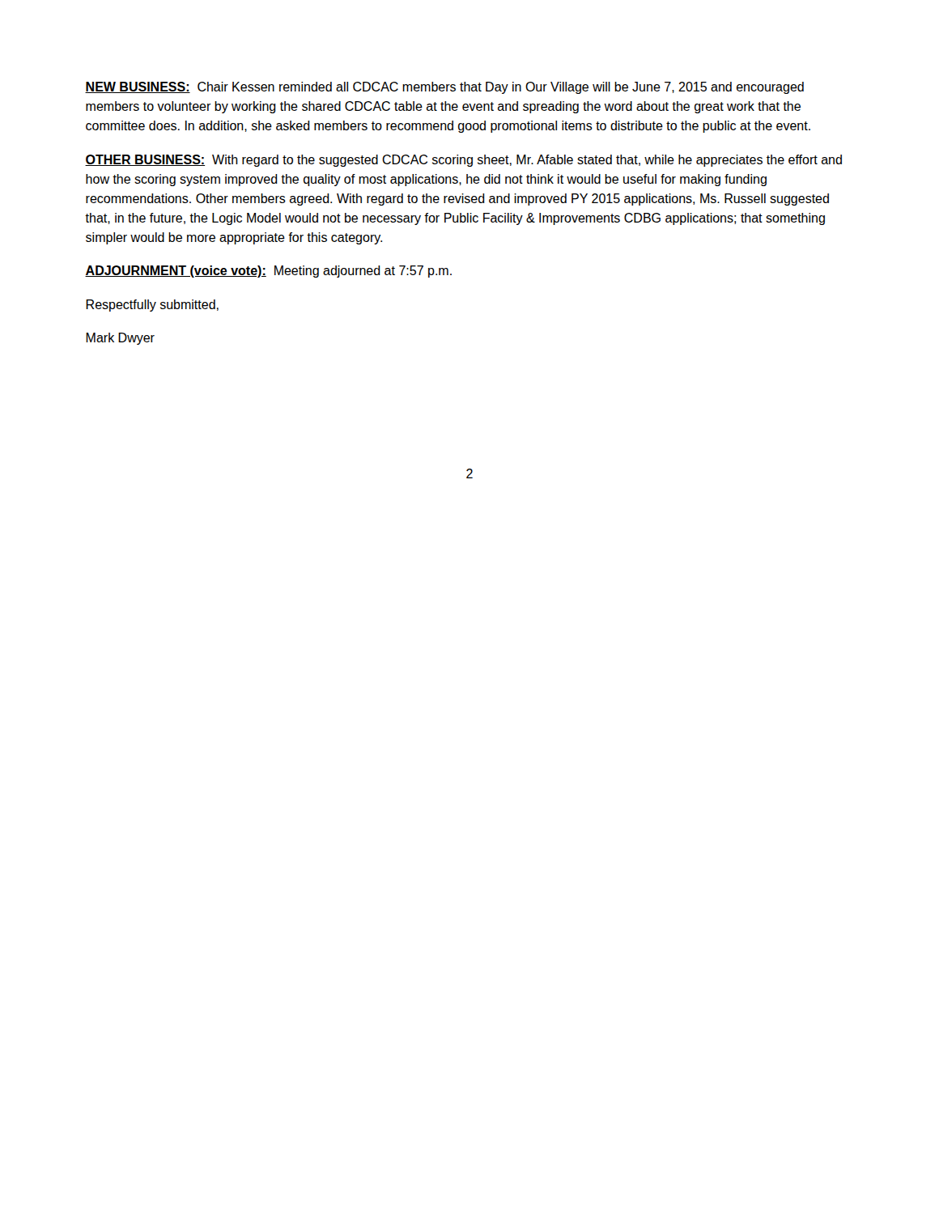NEW BUSINESS: Chair Kessen reminded all CDCAC members that Day in Our Village will be June 7, 2015 and encouraged members to volunteer by working the shared CDCAC table at the event and spreading the word about the great work that the committee does. In addition, she asked members to recommend good promotional items to distribute to the public at the event.
OTHER BUSINESS: With regard to the suggested CDCAC scoring sheet, Mr. Afable stated that, while he appreciates the effort and how the scoring system improved the quality of most applications, he did not think it would be useful for making funding recommendations. Other members agreed. With regard to the revised and improved PY 2015 applications, Ms. Russell suggested that, in the future, the Logic Model would not be necessary for Public Facility & Improvements CDBG applications; that something simpler would be more appropriate for this category.
ADJOURNMENT (voice vote): Meeting adjourned at 7:57 p.m.
Respectfully submitted,
Mark Dwyer
2